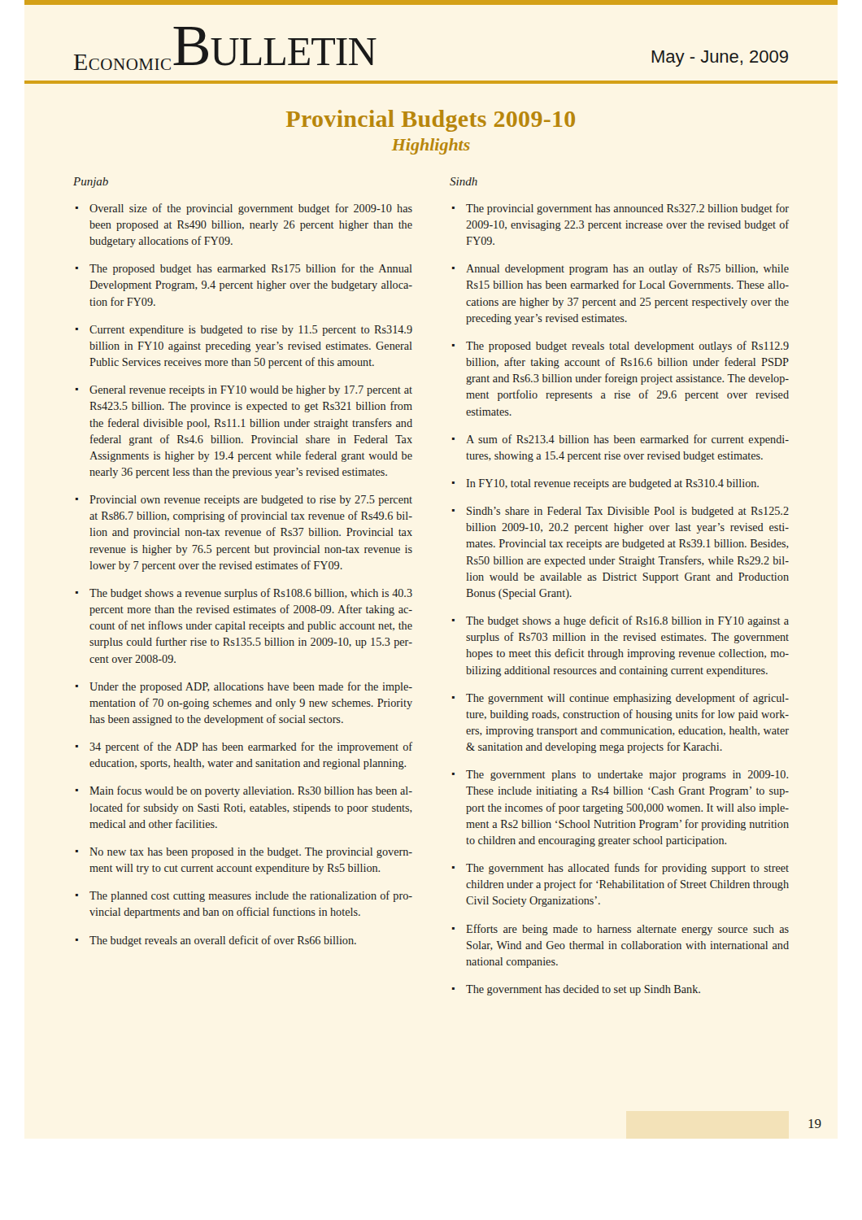Economic Bulletin
May - June, 2009
Provincial Budgets 2009-10
Highlights
Punjab
Overall size of the provincial government budget for 2009-10 has been proposed at Rs490 billion, nearly 26 percent higher than the budgetary allocations of FY09.
The proposed budget has earmarked Rs175 billion for the Annual Development Program, 9.4 percent higher over the budgetary allocation for FY09.
Current expenditure is budgeted to rise by 11.5 percent to Rs314.9 billion in FY10 against preceding year’s revised estimates. General Public Services receives more than 50 percent of this amount.
General revenue receipts in FY10 would be higher by 17.7 percent at Rs423.5 billion. The province is expected to get Rs321 billion from the federal divisible pool, Rs11.1 billion under straight transfers and federal grant of Rs4.6 billion. Provincial share in Federal Tax Assignments is higher by 19.4 percent while federal grant would be nearly 36 percent less than the previous year’s revised estimates.
Provincial own revenue receipts are budgeted to rise by 27.5 percent at Rs86.7 billion, comprising of provincial tax revenue of Rs49.6 billion and provincial non-tax revenue of Rs37 billion. Provincial tax revenue is higher by 76.5 percent but provincial non-tax revenue is lower by 7 percent over the revised estimates of FY09.
The budget shows a revenue surplus of Rs108.6 billion, which is 40.3 percent more than the revised estimates of 2008-09. After taking account of net inflows under capital receipts and public account net, the surplus could further rise to Rs135.5 billion in 2009-10, up 15.3 percent over 2008-09.
Under the proposed ADP, allocations have been made for the implementation of 70 on-going schemes and only 9 new schemes. Priority has been assigned to the development of social sectors.
34 percent of the ADP has been earmarked for the improvement of education, sports, health, water and sanitation and regional planning.
Main focus would be on poverty alleviation. Rs30 billion has been allocated for subsidy on Sasti Roti, eatables, stipends to poor students, medical and other facilities.
No new tax has been proposed in the budget. The provincial government will try to cut current account expenditure by Rs5 billion.
The planned cost cutting measures include the rationalization of provincial departments and ban on official functions in hotels.
The budget reveals an overall deficit of over Rs66 billion.
Sindh
The provincial government has announced Rs327.2 billion budget for 2009-10, envisaging 22.3 percent increase over the revised budget of FY09.
Annual development program has an outlay of Rs75 billion, while Rs15 billion has been earmarked for Local Governments. These allocations are higher by 37 percent and 25 percent respectively over the preceding year’s revised estimates.
The proposed budget reveals total development outlays of Rs112.9 billion, after taking account of Rs16.6 billion under federal PSDP grant and Rs6.3 billion under foreign project assistance. The development portfolio represents a rise of 29.6 percent over revised estimates.
A sum of Rs213.4 billion has been earmarked for current expenditures, showing a 15.4 percent rise over revised budget estimates.
In FY10, total revenue receipts are budgeted at Rs310.4 billion.
Sindh’s share in Federal Tax Divisible Pool is budgeted at Rs125.2 billion 2009-10, 20.2 percent higher over last year’s revised estimates. Provincial tax receipts are budgeted at Rs39.1 billion. Besides, Rs50 billion are expected under Straight Transfers, while Rs29.2 billion would be available as District Support Grant and Production Bonus (Special Grant).
The budget shows a huge deficit of Rs16.8 billion in FY10 against a surplus of Rs703 million in the revised estimates. The government hopes to meet this deficit through improving revenue collection, mobilizing additional resources and containing current expenditures.
The government will continue emphasizing development of agriculture, building roads, construction of housing units for low paid workers, improving transport and communication, education, health, water & sanitation and developing mega projects for Karachi.
The government plans to undertake major programs in 2009-10. These include initiating a Rs4 billion ‘Cash Grant Program’ to support the incomes of poor targeting 500,000 women. It will also implement a Rs2 billion ‘School Nutrition Program’ for providing nutrition to children and encouraging greater school participation.
The government has allocated funds for providing support to street children under a project for ‘Rehabilitation of Street Children through Civil Society Organizations’.
Efforts are being made to harness alternate energy source such as Solar, Wind and Geo thermal in collaboration with international and national companies.
The government has decided to set up Sindh Bank.
19